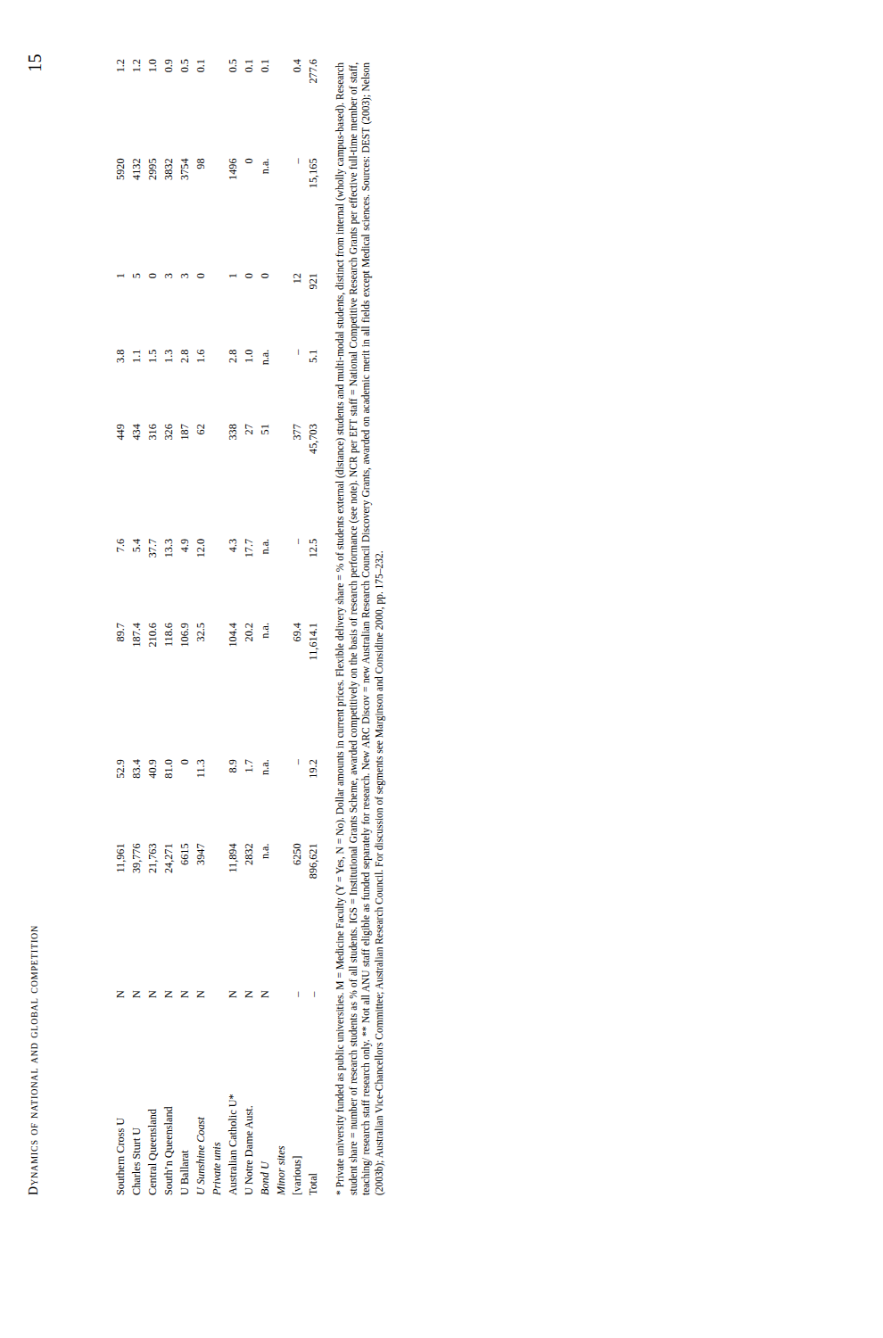Dynamics of national and global competition
15
| Southern Cross U | N | 11,961 | 52.9 | 89.7 | 7.6 | 449 | 3.8 | 1 | 5920 | 1.2 |
| Charles Sturt U | N | 39,776 | 83.4 | 187.4 | 5.4 | 434 | 1.1 | 5 | 4132 | 1.2 |
| Central Queensland | N | 21,763 | 40.9 | 210.6 | 37.7 | 316 | 1.5 | 0 | 2995 | 1.0 |
| South’n Queensland | N | 24,271 | 81.0 | 118.6 | 13.3 | 326 | 1.3 | 3 | 3832 | 0.9 |
| U Ballarat | N | 6615 | 0 | 106.9 | 4.9 | 187 | 2.8 | 3 | 3754 | 0.5 |
| U Sunshine Coast | N | 3947 | 11.3 | 32.5 | 12.0 | 62 | 1.6 | 0 | 98 | 0.1 |
| Private unis |
| Australian Catholic U* | N | 11,894 | 8.9 | 104.4 | 4.3 | 338 | 2.8 | 1 | 1496 | 0.5 |
| U Notre Dame Aust. | N | 2832 | 1.7 | 20.2 | 17.7 | 27 | 1.0 | 0 | 0 | 0.1 |
| Bond U | N | n.a. | n.a. | n.a. | n.a. | 51 | n.a. | 0 | n.a. | 0.1 |
| Minor sites |
| [various] | – | 6250 | – | 69.4 | – | 377 | – | 12 | – | 0.4 |
| Total | – | 896,621 | 19.2 | 11,614.1 | 12.5 | 45,703 | 5.1 | 921 | 15,165 | 277.6 |
* Private university funded as public universities. M = Medicine Faculty (Y = Yes, N = No). Dollar amounts in current prices. Flexible delivery share = % of students external (distance) students and multi-modal students, distinct from internal (wholly campus-based). Research student share = number of research students as % of all students. IGS = Institutional Grants Scheme, awarded competitively on the basis of research performance (see note). NCR per EFT staff = National Competitive Research Grants per effective full-time member of staff, teaching/ research staff research only. ** Not all ANU staff eligible as funded separately for research. New ARC Discov = new Australian Research Council Discovery Grants, awarded on academic merit in all fields except Medical sciences. Sources: DEST (2003); Nelson (2003b); Australian Vice-Chancellors Committee; Australian Research Council. For discussion of segments see Marginson and Considine 2000, pp. 175–232.